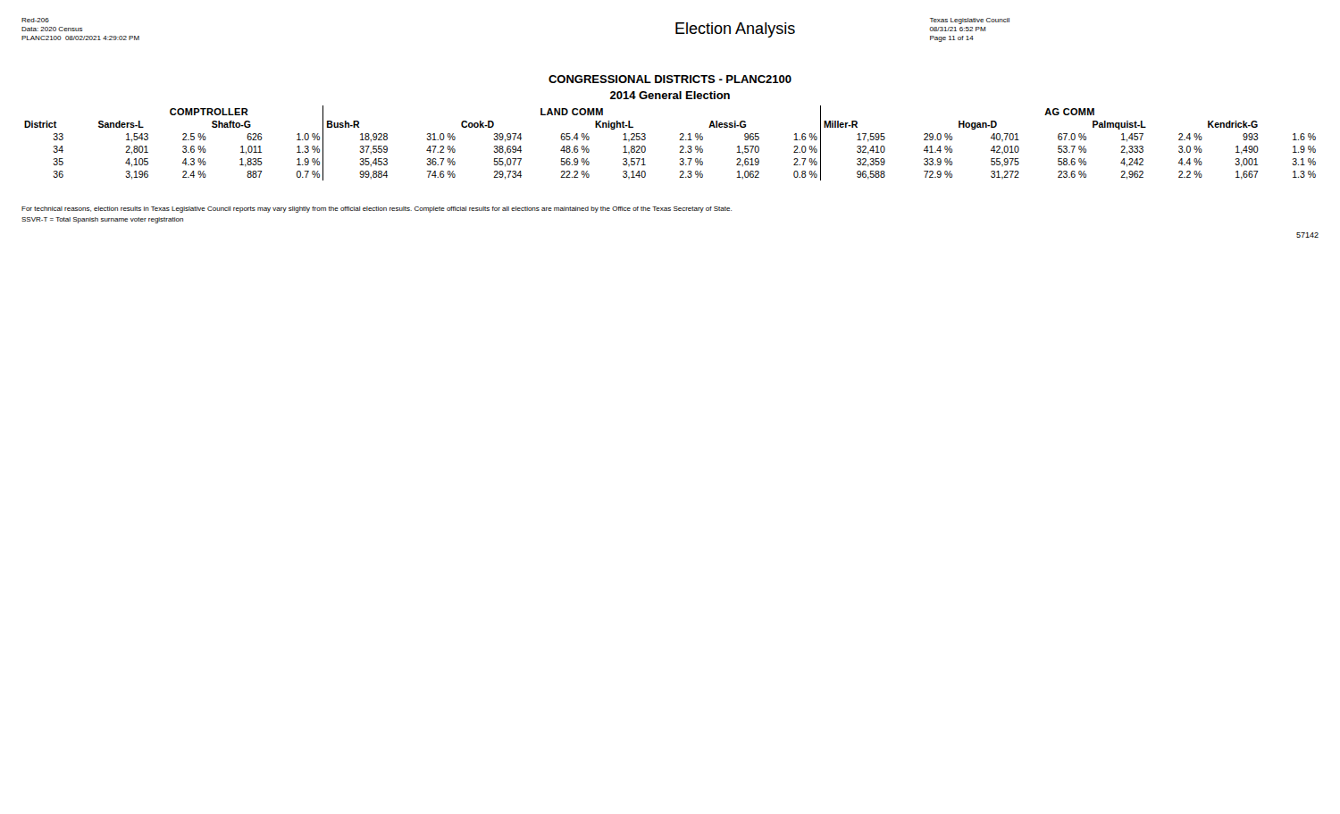Red-206
Data: 2020 Census
PLANC2100 08/02/2021 4:29:02 PM
Texas Legislative Council
08/31/21 6:52 PM
Page 11 of 14
Election Analysis
CONGRESSIONAL DISTRICTS - PLANC2100
2014 General Election
| | COMPTROLLER | LAND COMM | AG COMM |
| --- | --- | --- | --- |
| District | Sanders-L | Shafto-G | Bush-R | Cook-D | Knight-L | Alessi-G | Miller-R | Hogan-D | Palmquist-L | Kendrick-G |
| 33 | 1,543 | 2.5 % | 626 | 1.0 % | 18,928 | 31.0 % | 39,974 | 65.4 % | 1,253 | 2.1 % | 965 | 1.6 % | 17,595 | 29.0 % | 40,701 | 67.0 % | 1,457 | 2.4 % | 993 | 1.6 % |
| 34 | 2,801 | 3.6 % | 1,011 | 1.3 % | 37,559 | 47.2 % | 38,694 | 48.6 % | 1,820 | 2.3 % | 1,570 | 2.0 % | 32,410 | 41.4 % | 42,010 | 53.7 % | 2,333 | 3.0 % | 1,490 | 1.9 % |
| 35 | 4,105 | 4.3 % | 1,835 | 1.9 % | 35,453 | 36.7 % | 55,077 | 56.9 % | 3,571 | 3.7 % | 2,619 | 2.7 % | 32,359 | 33.9 % | 55,975 | 58.6 % | 4,242 | 4.4 % | 3,001 | 3.1 % |
| 36 | 3,196 | 2.4 % | 887 | 0.7 % | 99,884 | 74.6 % | 29,734 | 22.2 % | 3,140 | 2.3 % | 1,062 | 0.8 % | 96,588 | 72.9 % | 31,272 | 23.6 % | 2,962 | 2.2 % | 1,667 | 1.3 % |
For technical reasons, election results in Texas Legislative Council reports may vary slightly from the official election results. Complete official results for all elections are maintained by the Office of the Texas Secretary of State.
SSVR-T = Total Spanish surname voter registration
57142